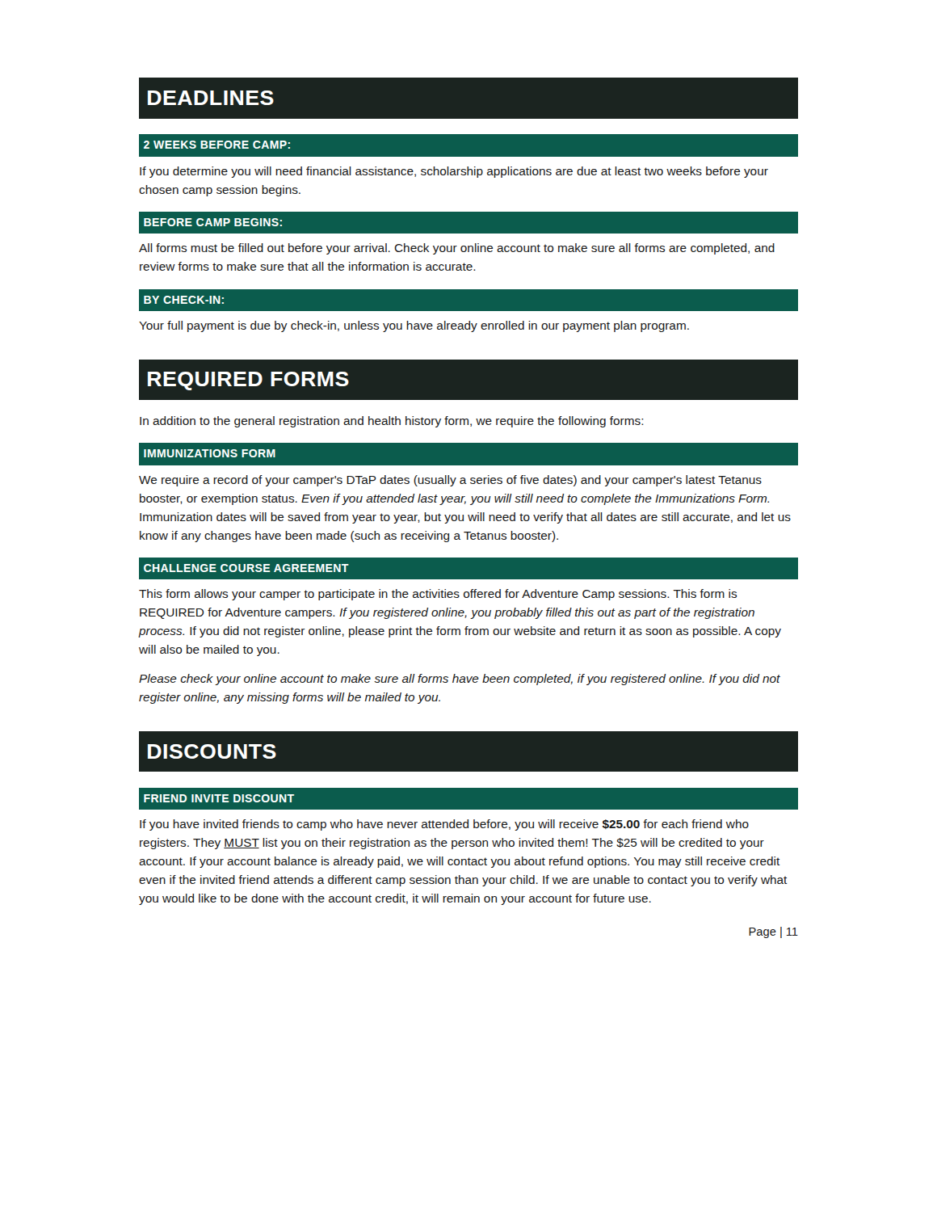Deadlines
2 Weeks Before Camp:
If you determine you will need financial assistance, scholarship applications are due at least two weeks before your chosen camp session begins.
Before Camp Begins:
All forms must be filled out before your arrival. Check your online account to make sure all forms are completed, and review forms to make sure that all the information is accurate.
By Check-In:
Your full payment is due by check-in, unless you have already enrolled in our payment plan program.
Required Forms
In addition to the general registration and health history form, we require the following forms:
Immunizations Form
We require a record of your camper's DTaP dates (usually a series of five dates) and your camper's latest Tetanus booster, or exemption status. Even if you attended last year, you will still need to complete the Immunizations Form. Immunization dates will be saved from year to year, but you will need to verify that all dates are still accurate, and let us know if any changes have been made (such as receiving a Tetanus booster).
Challenge Course Agreement
This form allows your camper to participate in the activities offered for Adventure Camp sessions. This form is REQUIRED for Adventure campers. If you registered online, you probably filled this out as part of the registration process. If you did not register online, please print the form from our website and return it as soon as possible. A copy will also be mailed to you.
Please check your online account to make sure all forms have been completed, if you registered online. If you did not register online, any missing forms will be mailed to you.
Discounts
Friend Invite Discount
If you have invited friends to camp who have never attended before, you will receive $25.00 for each friend who registers. They MUST list you on their registration as the person who invited them! The $25 will be credited to your account. If your account balance is already paid, we will contact you about refund options. You may still receive credit even if the invited friend attends a different camp session than your child. If we are unable to contact you to verify what you would like to be done with the account credit, it will remain on your account for future use.
Page | 11